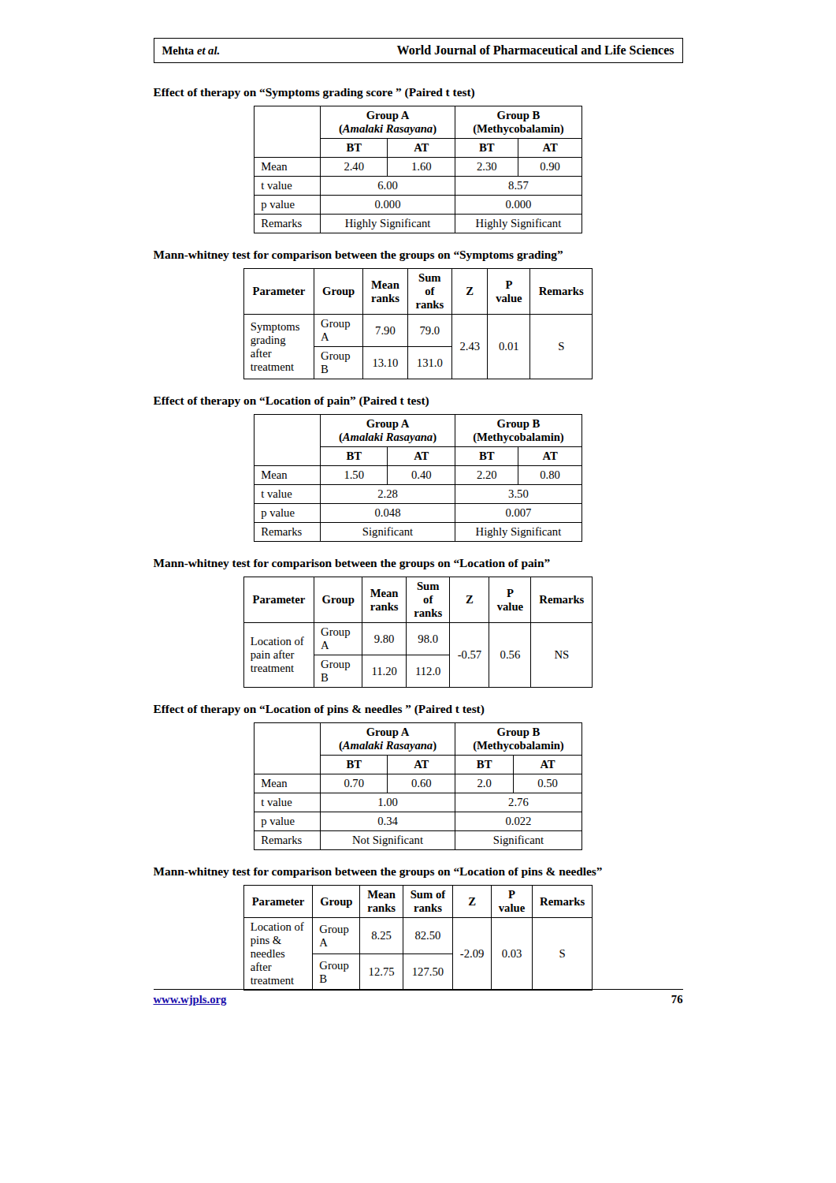Mehta et al.
World Journal of Pharmaceutical and Life Sciences
Effect of therapy on “Symptoms grading score ” (Paired t test)
| | Group A ( Amalaki Rasayana ) | Group B (Methycobalamin) |
| BT | AT | BT | AT |
| Mean | 2.40 | 1.60 | 2.30 | 0.90 |
| t value | 6.00 | 8.57 |
| p value | 0.000 | 0.000 |
| Remarks | Highly Significant | Highly Significant |
Mann-whitney test for comparison between the groups on “Symptoms grading”
| Parameter | Group | Mean ranks | Sum of ranks | Z | P value | Remarks |
| --- | --- | --- | --- | --- | --- | --- |
| Symptoms grading after treatment | Group A | 7.90 | 79.0 | 2.43 | 0.01 | S |
| Group B | 13.10 | 131.0 |
Effect of therapy on “Location of pain” (Paired t test)
| | Group A ( Amalaki Rasayana ) | Group B (Methycobalamin) |
| BT | AT | BT | AT |
| Mean | 1.50 | 0.40 | 2.20 | 0.80 |
| t value | 2.28 | 3.50 |
| p value | 0.048 | 0.007 |
| Remarks | Significant | Highly Significant |
Mann-whitney test for comparison between the groups on “Location of pain”
| Parameter | Group | Mean ranks | Sum of ranks | Z | P value | Remarks |
| --- | --- | --- | --- | --- | --- | --- |
| Location of pain after treatment | Group A | 9.80 | 98.0 | -0.57 | 0.56 | NS |
| Group B | 11.20 | 112.0 |
Effect of therapy on “Location of pins & needles ” (Paired t test)
| | Group A ( Amalaki Rasayana ) | Group B (Methycobalamin) |
| BT | AT | BT | AT |
| Mean | 0.70 | 0.60 | 2.0 | 0.50 |
| t value | 1.00 | 2.76 |
| p value | 0.34 | 0.022 |
| Remarks | Not Significant | Significant |
Mann-whitney test for comparison between the groups on “Location of pins & needles”
| Parameter | Group | Mean ranks | Sum of ranks | Z | P value | Remarks |
| --- | --- | --- | --- | --- | --- | --- |
| Location of pins & needles after treatment | Group A | 8.25 | 82.50 | -2.09 | 0.03 | S |
| Group B | 12.75 | 127.50 |
www.wjpls.org
76